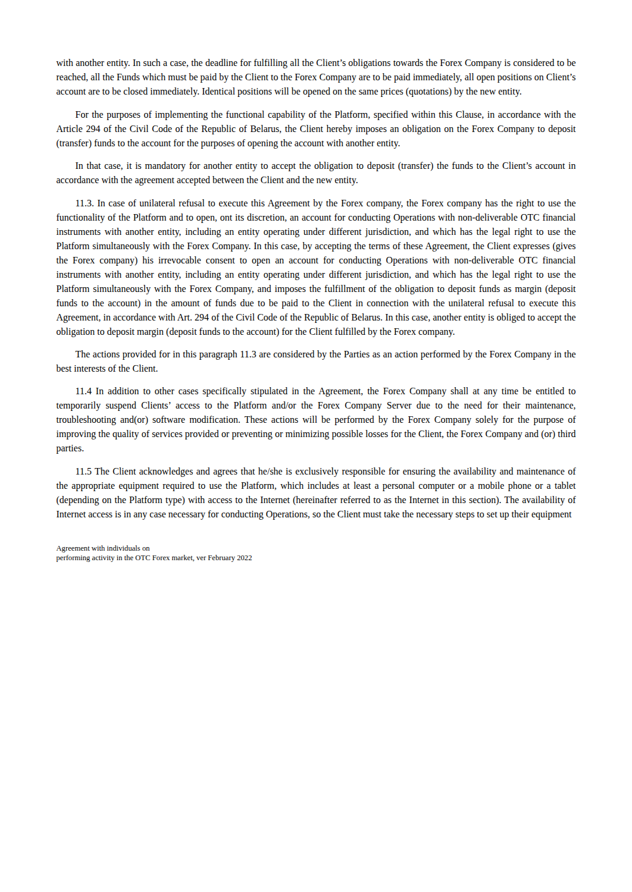with another entity. In such a case, the deadline for fulfilling all the Client’s obligations towards the Forex Company is considered to be reached, all the Funds which must be paid by the Client to the Forex Company are to be paid immediately, all open positions on Client’s account are to be closed immediately. Identical positions will be opened on the same prices (quotations) by the new entity.
For the purposes of implementing the functional capability of the Platform, specified within this Clause, in accordance with the Article 294 of the Civil Code of the Republic of Belarus, the Client hereby imposes an obligation on the Forex Company to deposit (transfer) funds to the account for the purposes of opening the account with another entity.
In that case, it is mandatory for another entity to accept the obligation to deposit (transfer) the funds to the Client’s account in accordance with the agreement accepted between the Client and the new entity.
11.3. In case of unilateral refusal to execute this Agreement by the Forex company, the Forex company has the right to use the functionality of the Platform and to open, ont its discretion, an account for conducting Operations with non-deliverable OTC financial instruments with another entity, including an entity operating under different jurisdiction, and which has the legal right to use the Platform simultaneously with the Forex Company. In this case, by accepting the terms of these Agreement, the Client expresses (gives the Forex company) his irrevocable consent to open an account for conducting Operations with non-deliverable OTC financial instruments with another entity, including an entity operating under different jurisdiction, and which has the legal right to use the Platform simultaneously with the Forex Company, and imposes the fulfillment of the obligation to deposit funds as margin (deposit funds to the account) in the amount of funds due to be paid to the Client in connection with the unilateral refusal to execute this Agreement, in accordance with Art. 294 of the Civil Code of the Republic of Belarus. In this case, another entity is obliged to accept the obligation to deposit margin (deposit funds to the account) for the Client fulfilled by the Forex company.
The actions provided for in this paragraph 11.3 are considered by the Parties as an action performed by the Forex Company in the best interests of the Client.
11.4 In addition to other cases specifically stipulated in the Agreement, the Forex Company shall at any time be entitled to temporarily suspend Clients’ access to the Platform and/or the Forex Company Server due to the need for their maintenance, troubleshooting and(or) software modification. These actions will be performed by the Forex Company solely for the purpose of improving the quality of services provided or preventing or minimizing possible losses for the Client, the Forex Company and (or) third parties.
11.5 The Client acknowledges and agrees that he/she is exclusively responsible for ensuring the availability and maintenance of the appropriate equipment required to use the Platform, which includes at least a personal computer or a mobile phone or a tablet (depending on the Platform type) with access to the Internet (hereinafter referred to as the Internet in this section). The availability of Internet access is in any case necessary for conducting Operations, so the Client must take the necessary steps to set up their equipment
Agreement with individuals on
performing activity in the OTC Forex market, ver February 2022